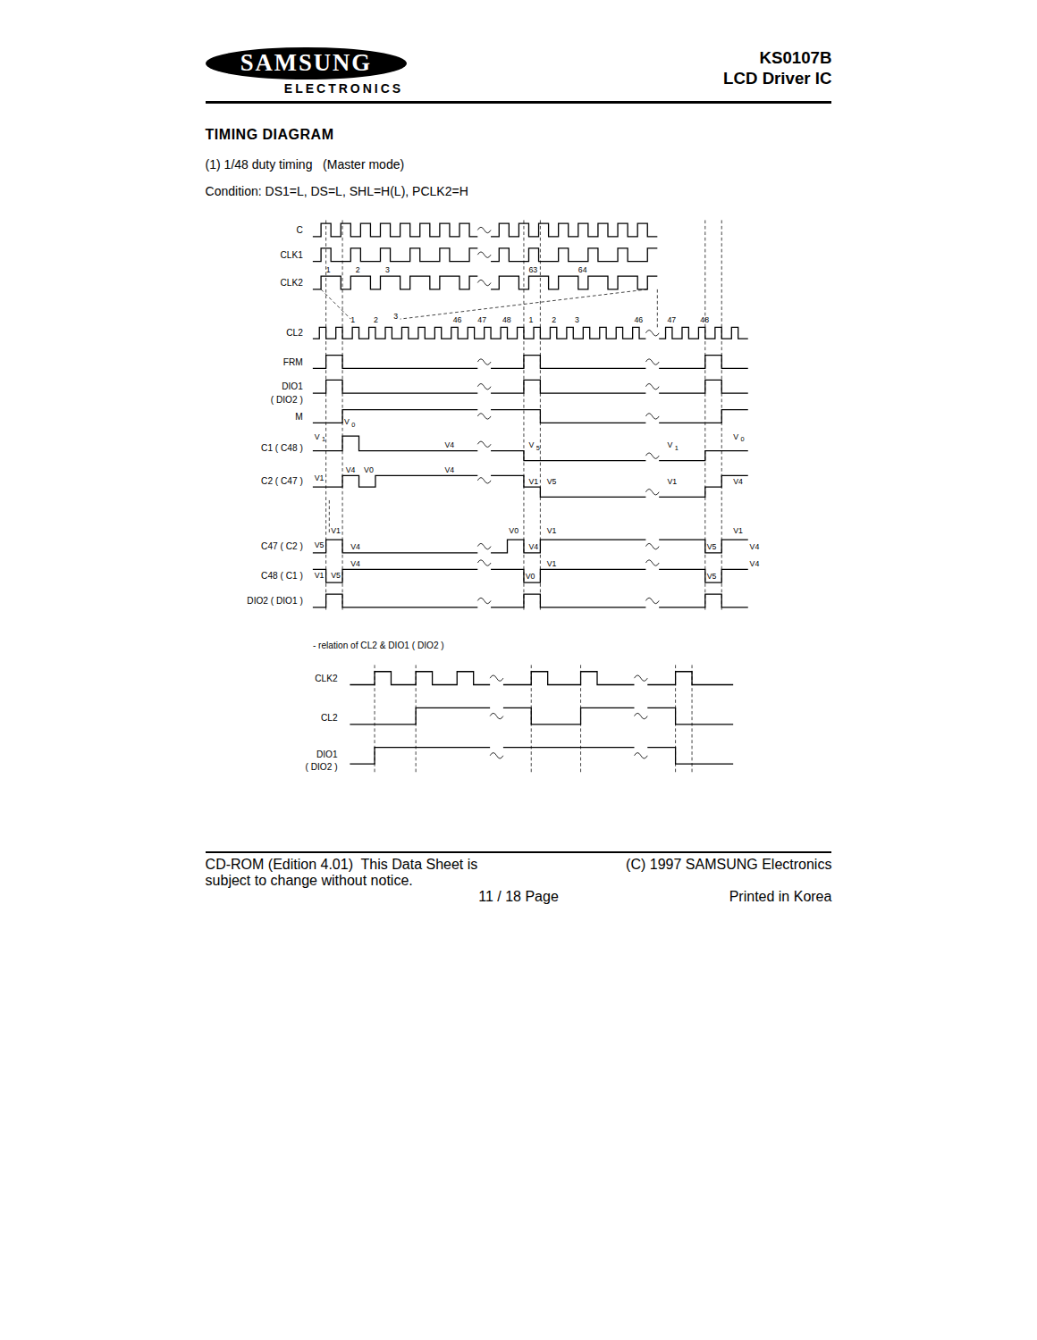SAMSUNG
ELECTRONICS
KS0107B
LCD Driver IC
TIMING DIAGRAM
(1) 1/48 duty timing (Master mode)
Condition: DS1=L, DS=L, SHL=H(L), PCLK2=H
C CLK1 1 2 3 63 64 CLK2 CL2 1 2 3 46 47 48 1 2 3 46 47 48 FRM DIO1 ( DIO2 ) M C1 ( C48 ) V1 V0 V4 V5 V1 V0 C2 ( C47 ) V1 V4 V0 V4 V1 V5 V1 V4 C47 ( C2 ) V5 V1 V4 V0 V4 V1 V5 V1 V4 C48 ( C1 ) V1 V5 V4 V0 V1 V5 V4 DIO2 ( DIO1 ) - relation of CL2 & DIO1 ( DIO2 ) CLK2 CL2 DIO1 ( DIO2 )
CD-ROM (Edition 4.01) This Data Sheet is subject to change without notice.
(C) 1997 SAMSUNG Electronics
11 / 18 Page
Printed in Korea